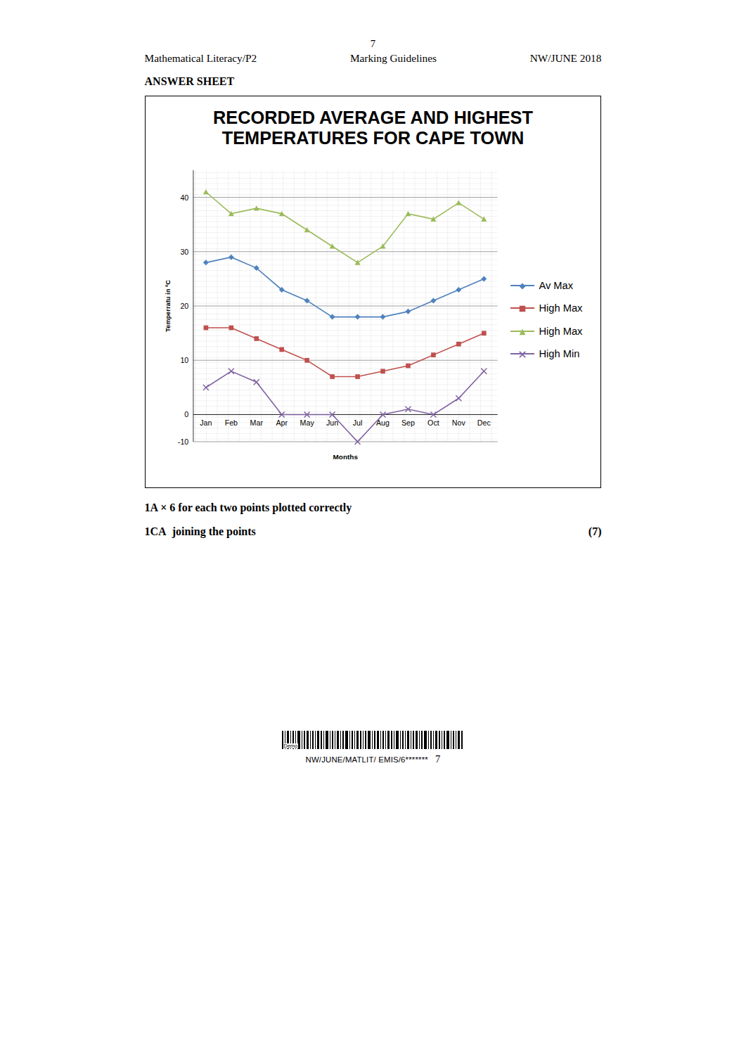7
Mathematical Literacy/P2
Marking Guidelines
NW/JUNE 2018
ANSWER SHEET
RECORDED AVERAGE AND HIGHEST
TEMPERATURES FOR CAPE TOWN
y scale: 45C at y=30 ; -10C at y=610 => 11.6 px per degree 40 30 20 10 0 -10 Temperratu in ºC Jan Feb Mar Apr May Jun Jul Aug Sep Oct Nov Dec Months
Av Max
High Max
High Max
High Min
1A × 6 for each two points plotted correctly
1CA joining the points(7)
Demo
NW/JUNE/MATLIT/ EMIS/6*******7